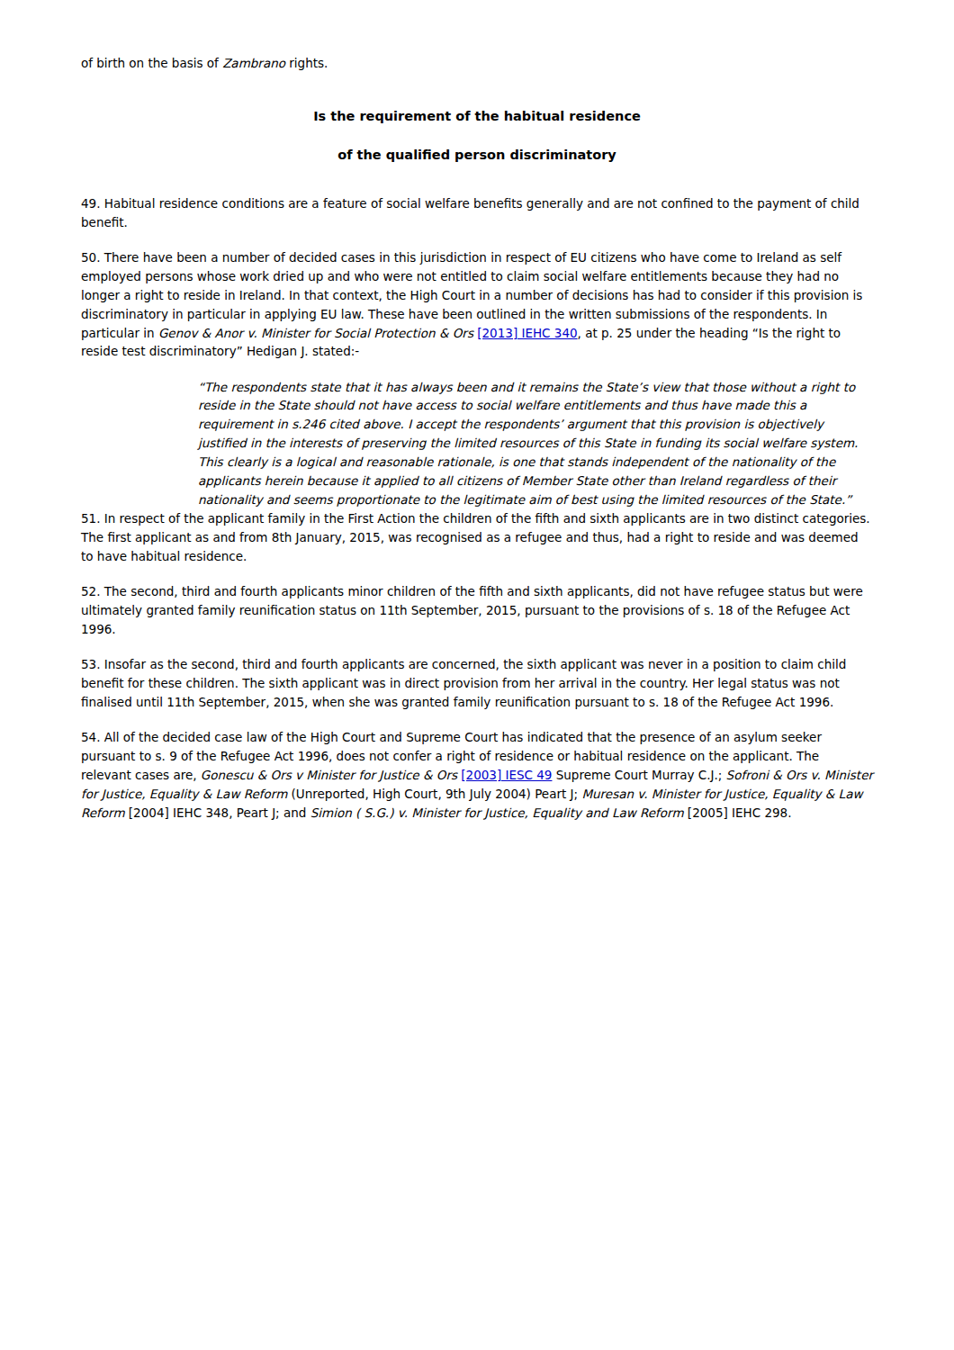of birth on the basis of Zambrano rights.
Is the requirement of the habitual residence
of the qualified person discriminatory
49. Habitual residence conditions are a feature of social welfare benefits generally and are not confined to the payment of child benefit.
50. There have been a number of decided cases in this jurisdiction in respect of EU citizens who have come to Ireland as self employed persons whose work dried up and who were not entitled to claim social welfare entitlements because they had no longer a right to reside in Ireland. In that context, the High Court in a number of decisions has had to consider if this provision is discriminatory in particular in applying EU law. These have been outlined in the written submissions of the respondents. In particular in Genov & Anor v. Minister for Social Protection & Ors [2013] IEHC 340, at p. 25 under the heading “Is the right to reside test discriminatory” Hedigan J. stated:-
“The respondents state that it has always been and it remains the State’s view that those without a right to reside in the State should not have access to social welfare entitlements and thus have made this a requirement in s.246 cited above. I accept the respondents’ argument that this provision is objectively justified in the interests of preserving the limited resources of this State in funding its social welfare system. This clearly is a logical and reasonable rationale, is one that stands independent of the nationality of the applicants herein because it applied to all citizens of Member State other than Ireland regardless of their nationality and seems proportionate to the legitimate aim of best using the limited resources of the State.”
51. In respect of the applicant family in the First Action the children of the fifth and sixth applicants are in two distinct categories. The first applicant as and from 8th January, 2015, was recognised as a refugee and thus, had a right to reside and was deemed to have habitual residence.
52. The second, third and fourth applicants minor children of the fifth and sixth applicants, did not have refugee status but were ultimately granted family reunification status on 11th September, 2015, pursuant to the provisions of s. 18 of the Refugee Act 1996.
53. Insofar as the second, third and fourth applicants are concerned, the sixth applicant was never in a position to claim child benefit for these children. The sixth applicant was in direct provision from her arrival in the country. Her legal status was not finalised until 11th September, 2015, when she was granted family reunification pursuant to s. 18 of the Refugee Act 1996.
54. All of the decided case law of the High Court and Supreme Court has indicated that the presence of an asylum seeker pursuant to s. 9 of the Refugee Act 1996, does not confer a right of residence or habitual residence on the applicant. The relevant cases are, Gonescu & Ors v Minister for Justice & Ors [2003] IESC 49 Supreme Court Murray C.J.; Sofroni & Ors v. Minister for Justice, Equality & Law Reform (Unreported, High Court, 9th July 2004) Peart J; Muresan v. Minister for Justice, Equality & Law Reform [2004] IEHC 348, Peart J; and Simion ( S.G.) v. Minister for Justice, Equality and Law Reform [2005] IEHC 298.